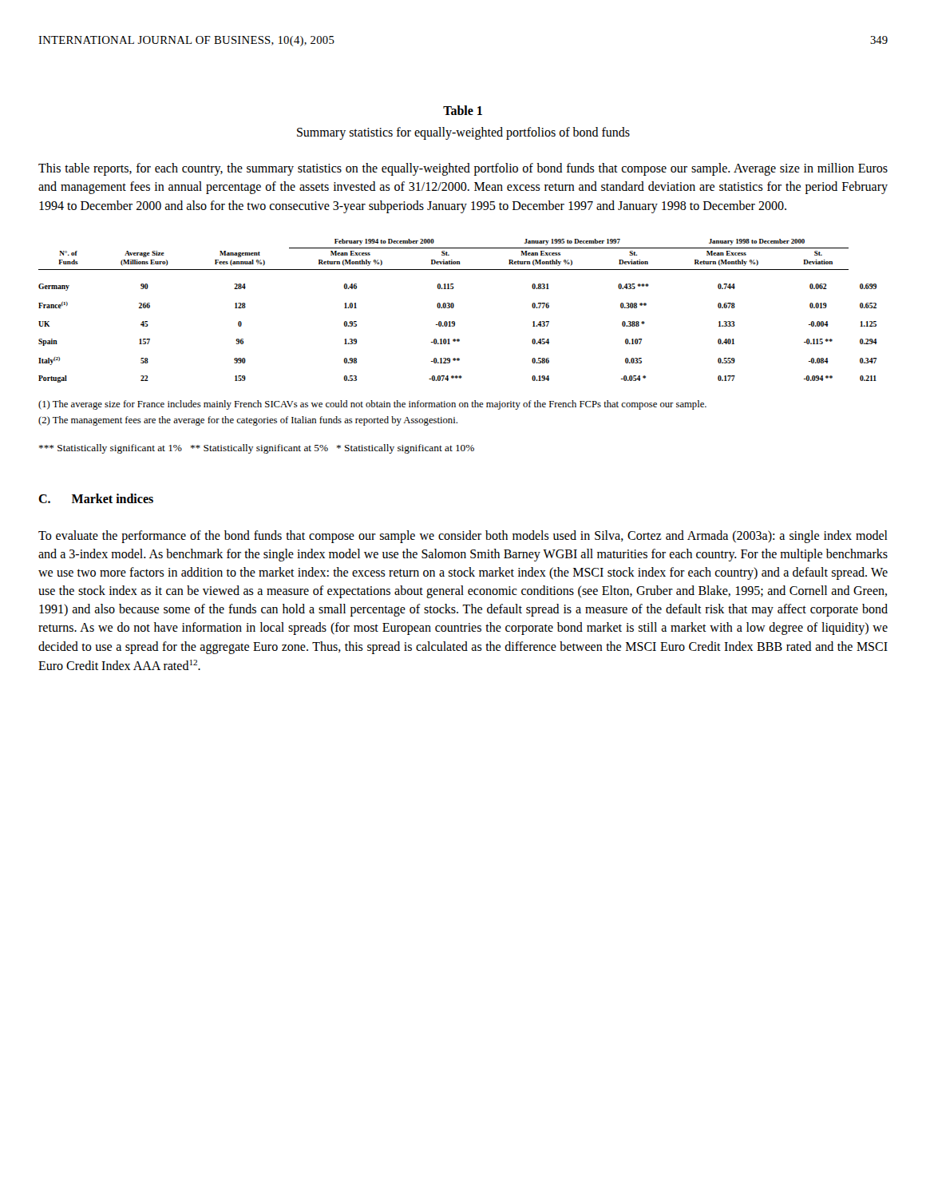INTERNATIONAL JOURNAL OF BUSINESS, 10(4), 2005 349
Table 1
Summary statistics for equally-weighted portfolios of bond funds
This table reports, for each country, the summary statistics on the equally-weighted portfolio of bond funds that compose our sample. Average size in million Euros and management fees in annual percentage of the assets invested as of 31/12/2000. Mean excess return and standard deviation are statistics for the period February 1994 to December 2000 and also for the two consecutive 3-year subperiods January 1995 to December 1997 and January 1998 to December 2000.
| | | | February 1994 to December 2000 | January 1995 to December 1997 | January 1998 to December 2000 |
| --- | --- | --- | --- | --- | --- |
| N°. of Funds | Average Size (Millions Euro) | Management Fees (annual %) | Mean Excess Return (Monthly %) | St. Deviation | Mean Excess Return (Monthly %) | St. Deviation | Mean Excess Return (Monthly %) | St. Deviation |
| Germany | 90 | 284 | 0.46 | 0.115 | 0.831 | 0.435 *** | 0.744 | 0.062 | 0.699 |
| France (1) | 266 | 128 | 1.01 | 0.030 | 0.776 | 0.308 ** | 0.678 | 0.019 | 0.652 |
| UK | 45 | 0 | 0.95 | -0.019 | 1.437 | 0.388 * | 1.333 | -0.004 | 1.125 |
| Spain | 157 | 96 | 1.39 | -0.101 ** | 0.454 | 0.107 | 0.401 | -0.115 ** | 0.294 |
| Italy (2) | 58 | 990 | 0.98 | -0.129 ** | 0.586 | 0.035 | 0.559 | -0.084 | 0.347 |
| Portugal | 22 | 159 | 0.53 | -0.074 *** | 0.194 | -0.054 * | 0.177 | -0.094 ** | 0.211 |
(1) The average size for France includes mainly French SICAVs as we could not obtain the information on the majority of the French FCPs that compose our sample.
(2) The management fees are the average for the categories of Italian funds as reported by Assogestioni.
*** Statistically significant at 1% ** Statistically significant at 5% * Statistically significant at 10%
C. Market indices
To evaluate the performance of the bond funds that compose our sample we consider both models used in Silva, Cortez and Armada (2003a): a single index model and a 3-index model. As benchmark for the single index model we use the Salomon Smith Barney WGBI all maturities for each country. For the multiple benchmarks we use two more factors in addition to the market index: the excess return on a stock market index (the MSCI stock index for each country) and a default spread. We use the stock index as it can be viewed as a measure of expectations about general economic conditions (see Elton, Gruber and Blake, 1995; and Cornell and Green, 1991) and also because some of the funds can hold a small percentage of stocks. The default spread is a measure of the default risk that may affect corporate bond returns. As we do not have information in local spreads (for most European countries the corporate bond market is still a market with a low degree of liquidity) we decided to use a spread for the aggregate Euro zone. Thus, this spread is calculated as the difference between the MSCI Euro Credit Index BBB rated and the MSCI Euro Credit Index AAA rated12.